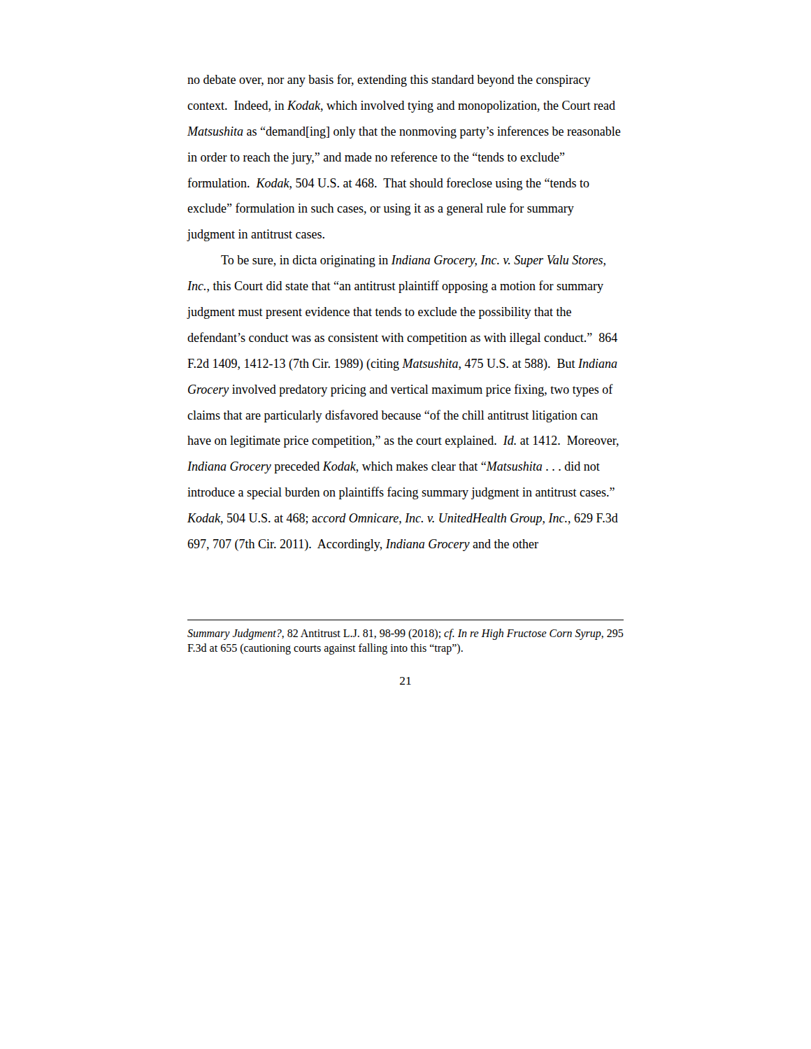no debate over, nor any basis for, extending this standard beyond the conspiracy context. Indeed, in Kodak, which involved tying and monopolization, the Court read Matsushita as “demand[ing] only that the nonmoving party’s inferences be reasonable in order to reach the jury,” and made no reference to the “tends to exclude” formulation. Kodak, 504 U.S. at 468. That should foreclose using the “tends to exclude” formulation in such cases, or using it as a general rule for summary judgment in antitrust cases.
To be sure, in dicta originating in Indiana Grocery, Inc. v. Super Valu Stores, Inc., this Court did state that “an antitrust plaintiff opposing a motion for summary judgment must present evidence that tends to exclude the possibility that the defendant’s conduct was as consistent with competition as with illegal conduct.” 864 F.2d 1409, 1412-13 (7th Cir. 1989) (citing Matsushita, 475 U.S. at 588). But Indiana Grocery involved predatory pricing and vertical maximum price fixing, two types of claims that are particularly disfavored because “of the chill antitrust litigation can have on legitimate price competition,” as the court explained. Id. at 1412. Moreover, Indiana Grocery preceded Kodak, which makes clear that “Matsushita . . . did not introduce a special burden on plaintiffs facing summary judgment in antitrust cases.” Kodak, 504 U.S. at 468; accord Omnicare, Inc. v. UnitedHealth Group, Inc., 629 F.3d 697, 707 (7th Cir. 2011). Accordingly, Indiana Grocery and the other
Summary Judgment?, 82 Antitrust L.J. 81, 98-99 (2018); cf. In re High Fructose Corn Syrup, 295 F.3d at 655 (cautioning courts against falling into this “trap”).
21